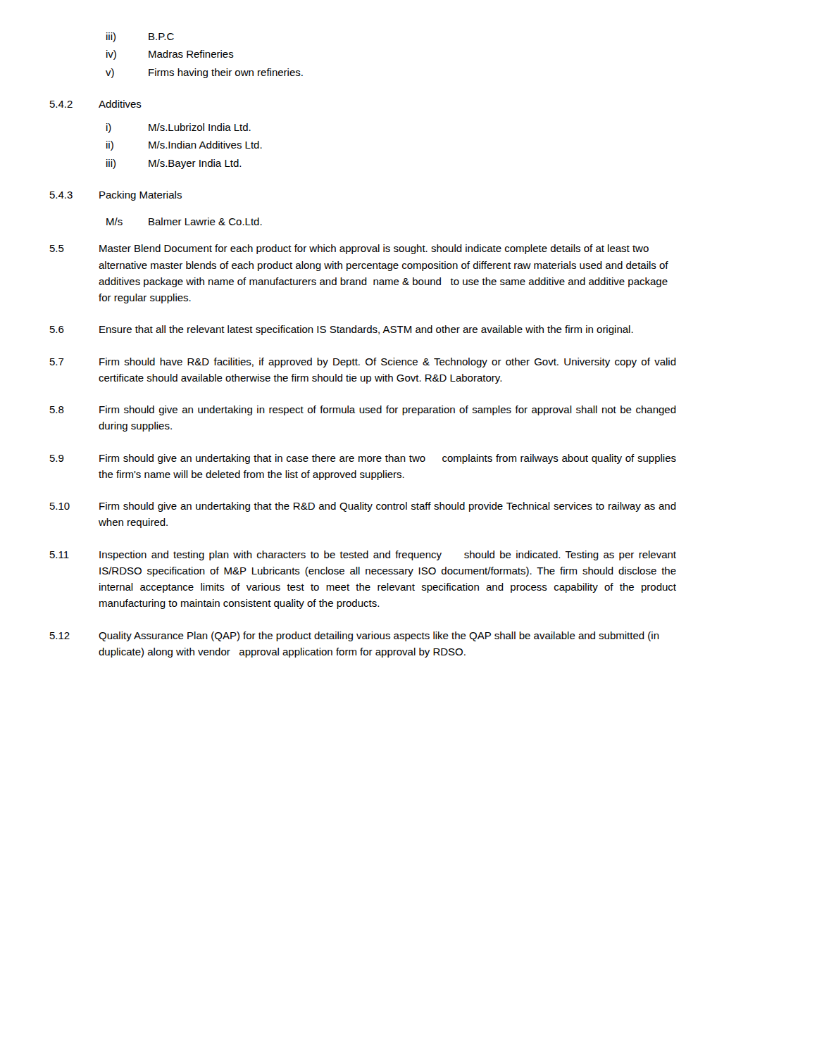iii) B.P.C
iv) Madras Refineries
v) Firms having their own refineries.
5.4.2 Additives
i) M/s.Lubrizol India Ltd.
ii) M/s.Indian Additives Ltd.
iii) M/s.Bayer India Ltd.
5.4.3 Packing Materials
M/s Balmer Lawrie & Co.Ltd.
5.5 Master Blend Document for each product for which approval is sought. should indicate complete details of at least two alternative master blends of each product along with percentage composition of different raw materials used and details of additives package with name of manufacturers and brand name & bound to use the same additive and additive package for regular supplies.
5.6 Ensure that all the relevant latest specification IS Standards, ASTM and other are available with the firm in original.
5.7 Firm should have R&D facilities, if approved by Deptt. Of Science & Technology or other Govt. University copy of valid certificate should available otherwise the firm should tie up with Govt. R&D Laboratory.
5.8 Firm should give an undertaking in respect of formula used for preparation of samples for approval shall not be changed during supplies.
5.9 Firm should give an undertaking that in case there are more than two complaints from railways about quality of supplies the firm's name will be deleted from the list of approved suppliers.
5.10 Firm should give an undertaking that the R&D and Quality control staff should provide Technical services to railway as and when required.
5.11 Inspection and testing plan with characters to be tested and frequency should be indicated. Testing as per relevant IS/RDSO specification of M&P Lubricants (enclose all necessary ISO document/formats). The firm should disclose the internal acceptance limits of various test to meet the relevant specification and process capability of the product manufacturing to maintain consistent quality of the products.
5.12 Quality Assurance Plan (QAP) for the product detailing various aspects like the QAP shall be available and submitted (in duplicate) along with vendor approval application form for approval by RDSO.